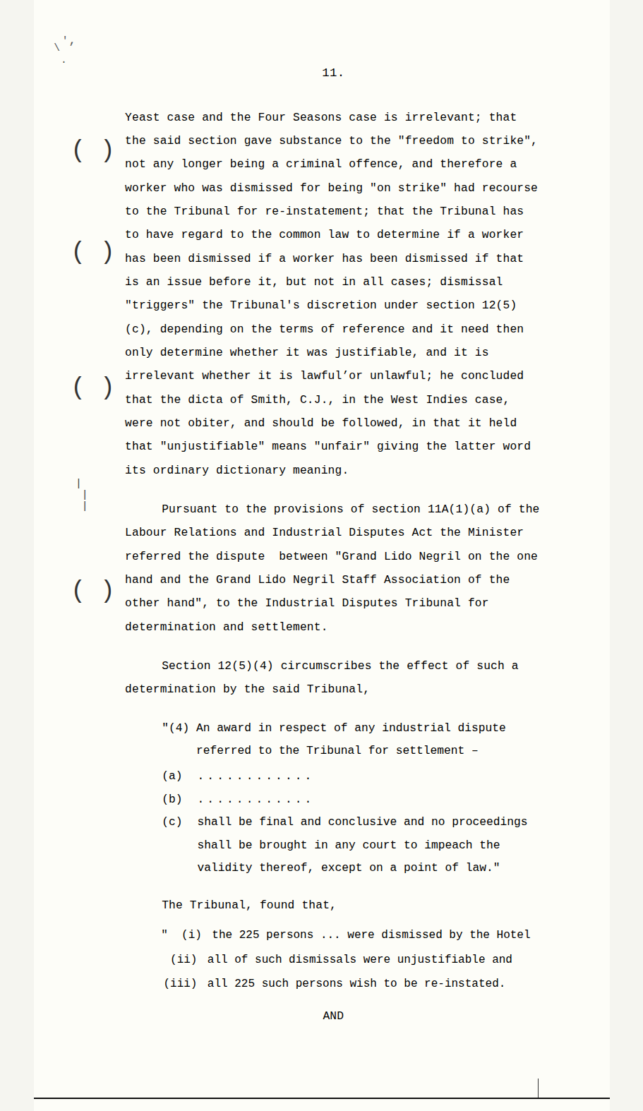' \ , . ( ) ( ) ( ) ( ) |
|
|
11.
Yeast case and the Four Seasons case is irrelevant; that the said section gave substance to the "freedom to strike", not any longer being a criminal offence, and therefore a worker who was dismissed for being "on strike" had recourse to the Tribunal for re-instatement; that the Tribunal has to have regard to the common law to determine if a worker has been dismissed if a worker has been dismissed if that is an issue before it, but not in all cases; dismissal "triggers" the Tribunal's discretion under section 12(5)(c), depending on the terms of reference and it need then only determine whether it was justifiable, and it is irrelevant whether it is lawful’or unlawful; he concluded that the dicta of Smith, C.J., in the West Indies case, were not obiter, and should be followed, in that it held that "unjustifiable" means "unfair" giving the latter word its ordinary dictionary meaning.
Pursuant to the provisions of section 11A(1)(a) of the Labour Relations and Industrial Disputes Act the Minister referred the dispute between "Grand Lido Negril on the one hand and the Grand Lido Negril Staff Association of the other hand", to the Industrial Disputes Tribunal for determination and settlement.
Section 12(5)(4) circumscribes the effect of such a determination by the said Tribunal,
"(4) An award in respect of any industrial dispute referred to the Tribunal for settlement –
(a)............
(b)............
(c) shall be final and conclusive and no proceedings shall be brought in any court to impeach the validity thereof, except on a point of law."
The Tribunal, found that,
" (i) the 225 persons ... were dismissed by the Hotel
(ii) all of such dismissals were unjustifiable and
(iii) all 225 such persons wish to be re-instated.
AND